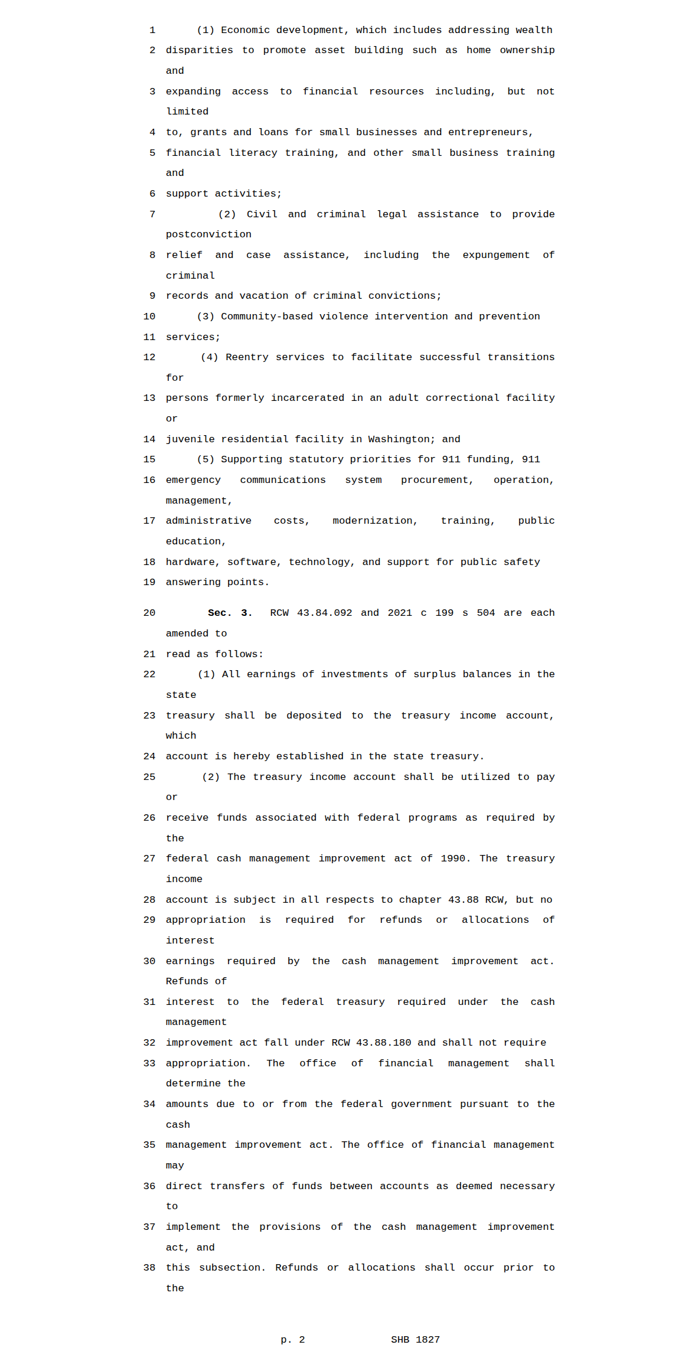(1) Economic development, which includes addressing wealth
disparities to promote asset building such as home ownership and
expanding access to financial resources including, but not limited
to, grants and loans for small businesses and entrepreneurs,
financial literacy training, and other small business training and
support activities;
(2) Civil and criminal legal assistance to provide postconviction
relief and case assistance, including the expungement of criminal
records and vacation of criminal convictions;
(3) Community-based violence intervention and prevention
services;
(4) Reentry services to facilitate successful transitions for
persons formerly incarcerated in an adult correctional facility or
juvenile residential facility in Washington; and
(5) Supporting statutory priorities for 911 funding, 911
emergency communications system procurement, operation, management,
administrative costs, modernization, training, public education,
hardware, software, technology, and support for public safety
answering points.
Sec. 3. RCW 43.84.092 and 2021 c 199 s 504 are each amended to
read as follows:
(1) All earnings of investments of surplus balances in the state
treasury shall be deposited to the treasury income account, which
account is hereby established in the state treasury.
(2) The treasury income account shall be utilized to pay or
receive funds associated with federal programs as required by the
federal cash management improvement act of 1990. The treasury income
account is subject in all respects to chapter 43.88 RCW, but no
appropriation is required for refunds or allocations of interest
earnings required by the cash management improvement act. Refunds of
interest to the federal treasury required under the cash management
improvement act fall under RCW 43.88.180 and shall not require
appropriation. The office of financial management shall determine the
amounts due to or from the federal government pursuant to the cash
management improvement act. The office of financial management may
direct transfers of funds between accounts as deemed necessary to
implement the provisions of the cash management improvement act, and
this subsection. Refunds or allocations shall occur prior to the
p. 2 SHB 1827